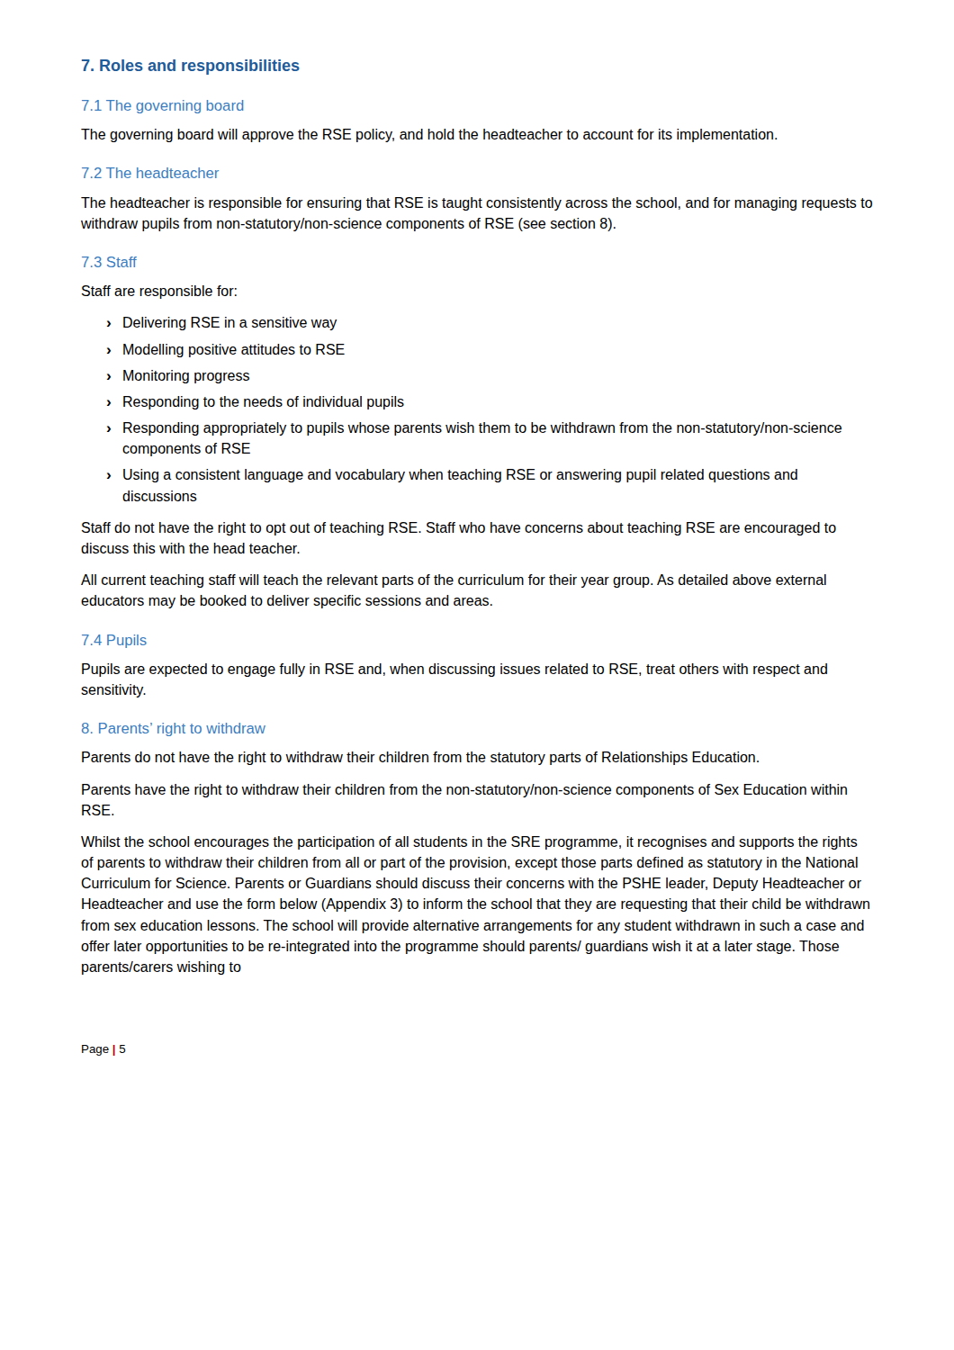7. Roles and responsibilities
7.1 The governing board
The governing board will approve the RSE policy, and hold the headteacher to account for its implementation.
7.2 The headteacher
The headteacher is responsible for ensuring that RSE is taught consistently across the school, and for managing requests to withdraw pupils from non-statutory/non-science components of RSE (see section 8).
7.3 Staff
Staff are responsible for:
Delivering RSE in a sensitive way
Modelling positive attitudes to RSE
Monitoring progress
Responding to the needs of individual pupils
Responding appropriately to pupils whose parents wish them to be withdrawn from the non-statutory/non-science components of RSE
Using a consistent language and vocabulary when teaching RSE or answering pupil related questions and discussions
Staff do not have the right to opt out of teaching RSE. Staff who have concerns about teaching RSE are encouraged to discuss this with the head teacher.
All current teaching staff will teach the relevant parts of the curriculum for their year group. As detailed above external educators may be booked to deliver specific sessions and areas.
7.4 Pupils
Pupils are expected to engage fully in RSE and, when discussing issues related to RSE, treat others with respect and sensitivity.
8. Parents’ right to withdraw
Parents do not have the right to withdraw their children from the statutory parts of Relationships Education.
Parents have the right to withdraw their children from the non-statutory/non-science components of Sex Education within RSE.
Whilst the school encourages the participation of all students in the SRE programme, it recognises and supports the rights of parents to withdraw their children from all or part of the provision, except those parts defined as statutory in the National Curriculum for Science. Parents or Guardians should discuss their concerns with the PSHE leader, Deputy Headteacher or Headteacher and use the form below (Appendix 3) to inform the school that they are requesting that their child be withdrawn from sex education lessons. The school will provide alternative arrangements for any student withdrawn in such a case and offer later opportunities to be re-integrated into the programme should parents/ guardians wish it at a later stage. Those parents/carers wishing to
Page | 5